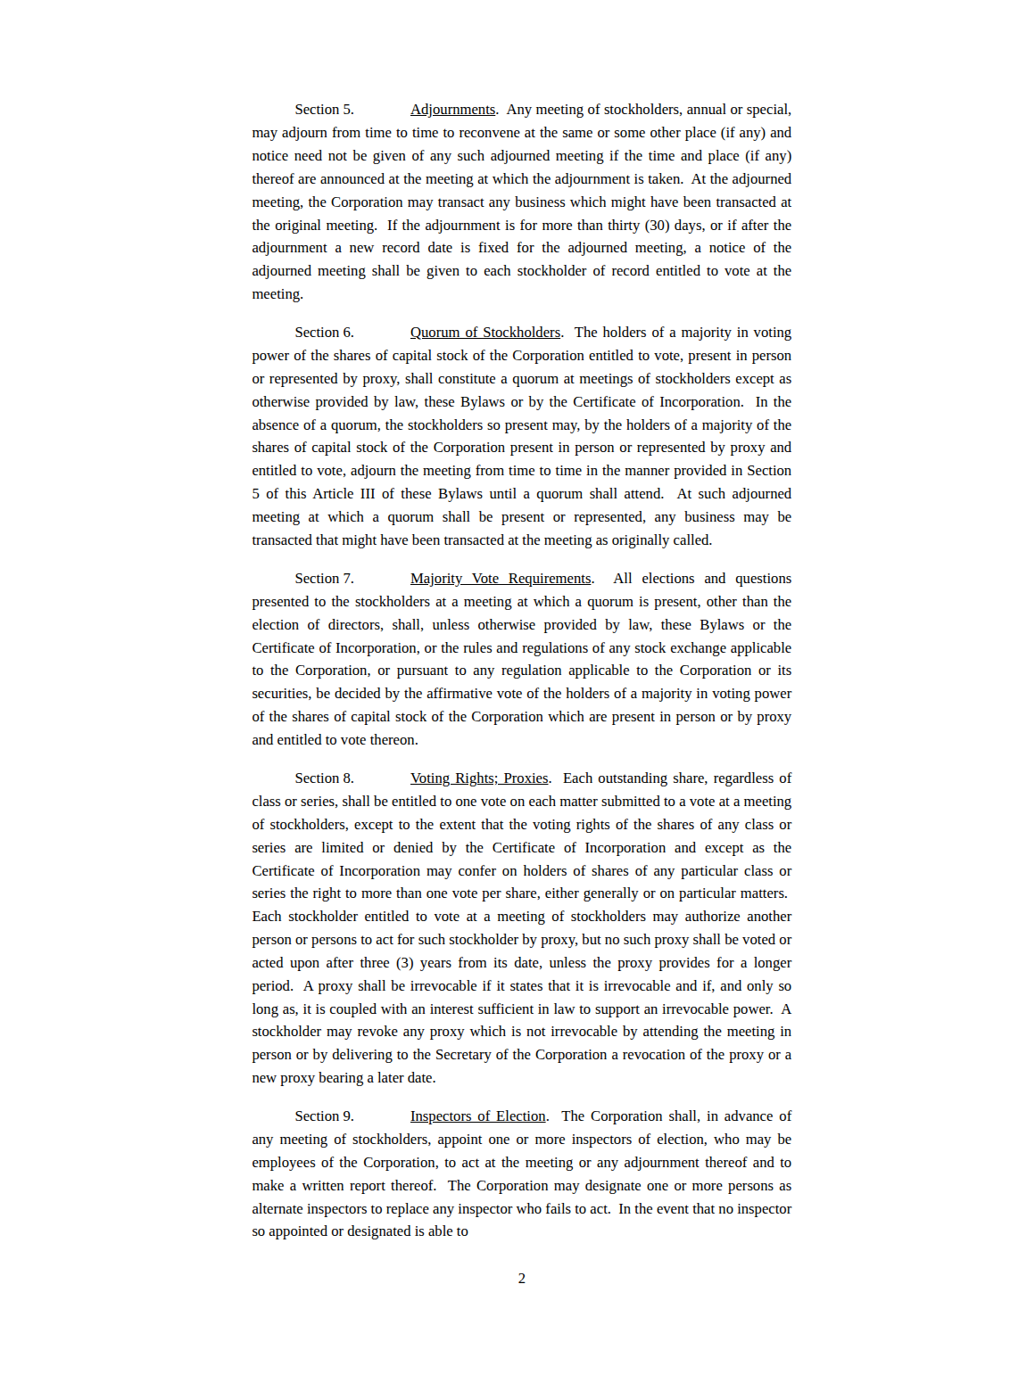Section 5. Adjournments. Any meeting of stockholders, annual or special, may adjourn from time to time to reconvene at the same or some other place (if any) and notice need not be given of any such adjourned meeting if the time and place (if any) thereof are announced at the meeting at which the adjournment is taken. At the adjourned meeting, the Corporation may transact any business which might have been transacted at the original meeting. If the adjournment is for more than thirty (30) days, or if after the adjournment a new record date is fixed for the adjourned meeting, a notice of the adjourned meeting shall be given to each stockholder of record entitled to vote at the meeting.
Section 6. Quorum of Stockholders. The holders of a majority in voting power of the shares of capital stock of the Corporation entitled to vote, present in person or represented by proxy, shall constitute a quorum at meetings of stockholders except as otherwise provided by law, these Bylaws or by the Certificate of Incorporation. In the absence of a quorum, the stockholders so present may, by the holders of a majority of the shares of capital stock of the Corporation present in person or represented by proxy and entitled to vote, adjourn the meeting from time to time in the manner provided in Section 5 of this Article III of these Bylaws until a quorum shall attend. At such adjourned meeting at which a quorum shall be present or represented, any business may be transacted that might have been transacted at the meeting as originally called.
Section 7. Majority Vote Requirements. All elections and questions presented to the stockholders at a meeting at which a quorum is present, other than the election of directors, shall, unless otherwise provided by law, these Bylaws or the Certificate of Incorporation, or the rules and regulations of any stock exchange applicable to the Corporation, or pursuant to any regulation applicable to the Corporation or its securities, be decided by the affirmative vote of the holders of a majority in voting power of the shares of capital stock of the Corporation which are present in person or by proxy and entitled to vote thereon.
Section 8. Voting Rights; Proxies. Each outstanding share, regardless of class or series, shall be entitled to one vote on each matter submitted to a vote at a meeting of stockholders, except to the extent that the voting rights of the shares of any class or series are limited or denied by the Certificate of Incorporation and except as the Certificate of Incorporation may confer on holders of shares of any particular class or series the right to more than one vote per share, either generally or on particular matters. Each stockholder entitled to vote at a meeting of stockholders may authorize another person or persons to act for such stockholder by proxy, but no such proxy shall be voted or acted upon after three (3) years from its date, unless the proxy provides for a longer period. A proxy shall be irrevocable if it states that it is irrevocable and if, and only so long as, it is coupled with an interest sufficient in law to support an irrevocable power. A stockholder may revoke any proxy which is not irrevocable by attending the meeting in person or by delivering to the Secretary of the Corporation a revocation of the proxy or a new proxy bearing a later date.
Section 9. Inspectors of Election. The Corporation shall, in advance of any meeting of stockholders, appoint one or more inspectors of election, who may be employees of the Corporation, to act at the meeting or any adjournment thereof and to make a written report thereof. The Corporation may designate one or more persons as alternate inspectors to replace any inspector who fails to act. In the event that no inspector so appointed or designated is able to
2